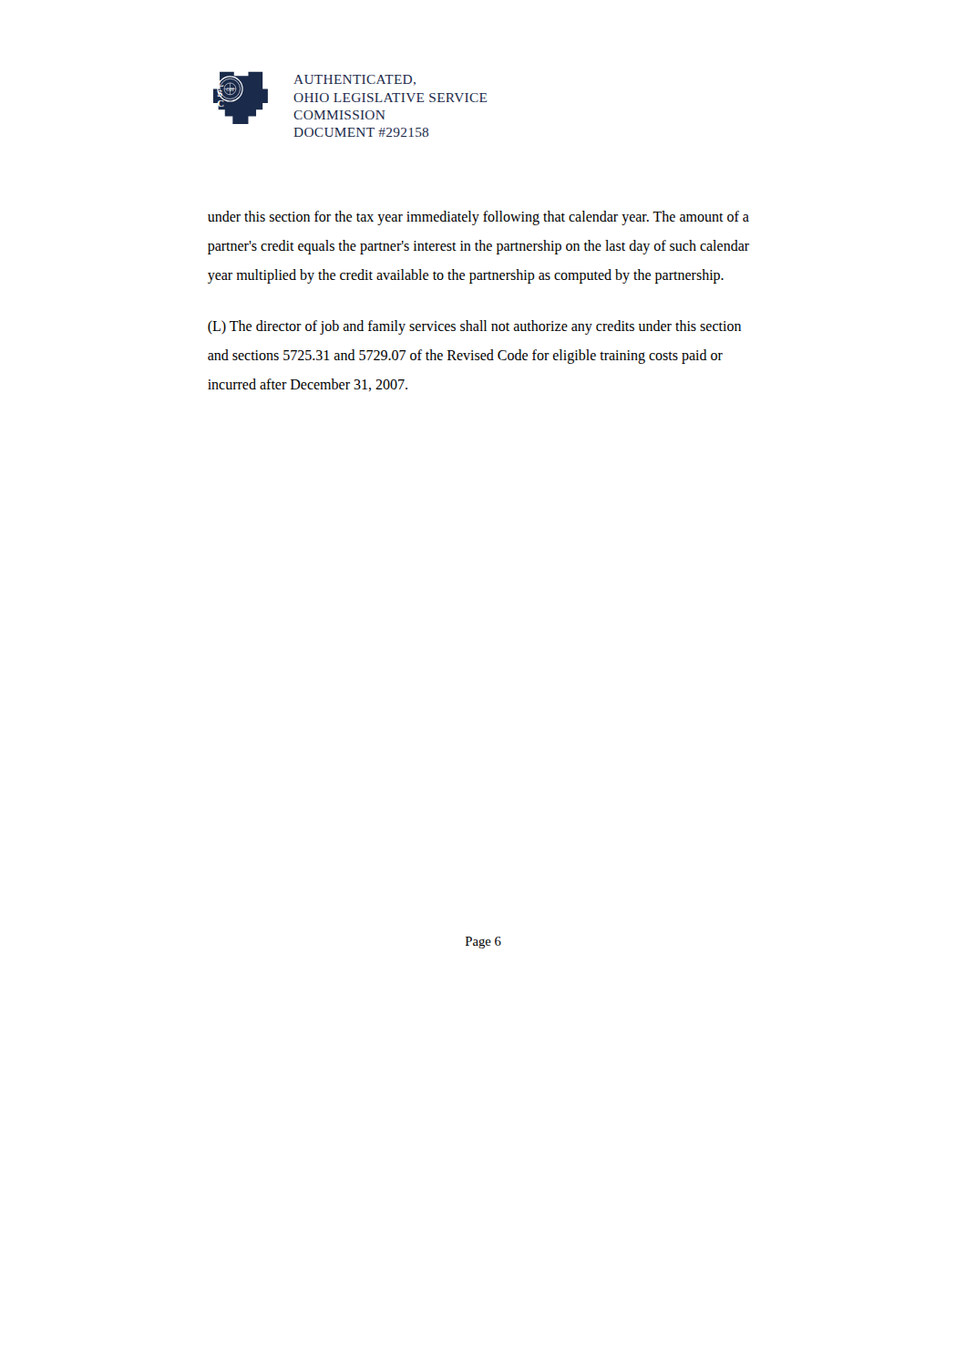OH L S C
AUTHENTICATED,
OHIO LEGISLATIVE SERVICE
COMMISSION
DOCUMENT #292158
under this section for the tax year immediately following that calendar year. The amount of a partner's credit equals the partner's interest in the partnership on the last day of such calendar year multiplied by the credit available to the partnership as computed by the partnership.
(L) The director of job and family services shall not authorize any credits under this section and sections 5725.31 and 5729.07 of the Revised Code for eligible training costs paid or incurred after December 31, 2007.
Page 6